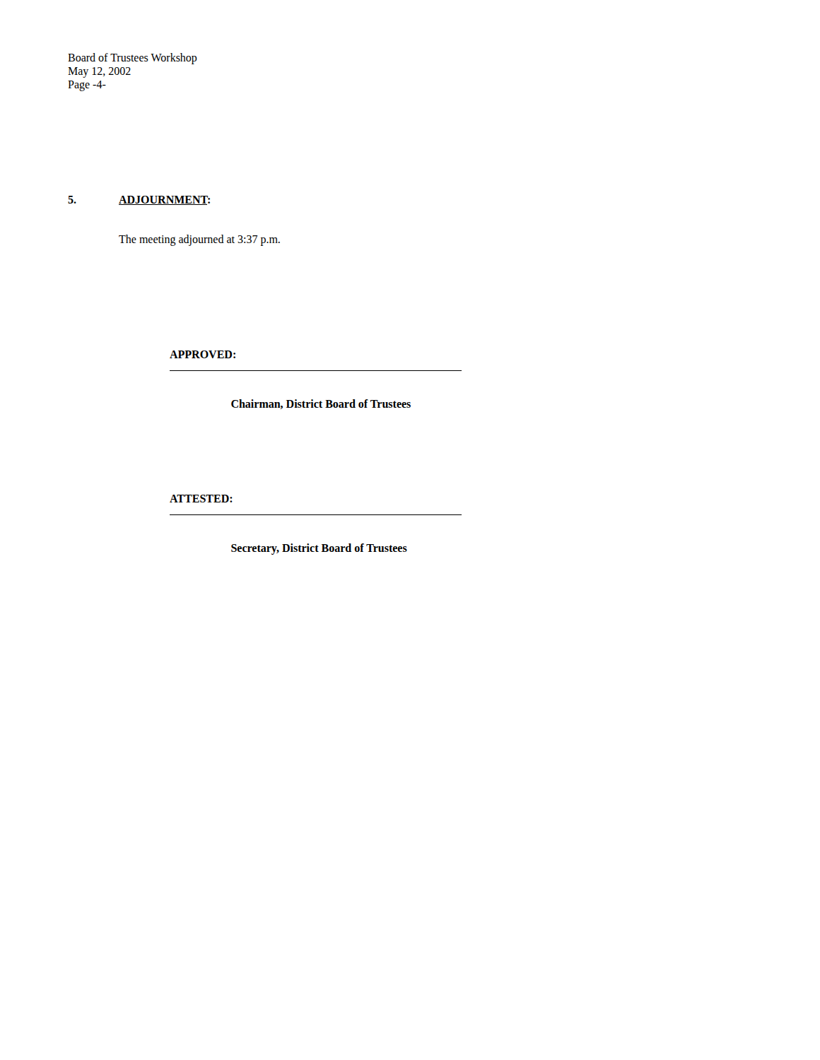Board of Trustees Workshop
May 12, 2002
Page -4-
5. ADJOURNMENT:
The meeting adjourned at 3:37 p.m.
APPROVED:
Chairman, District Board of Trustees
ATTESTED:
Secretary, District Board of Trustees